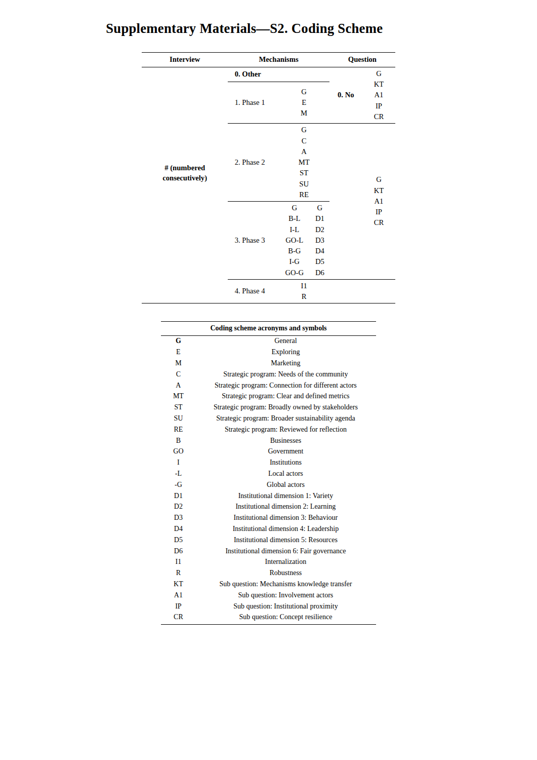Supplementary Materials—S2. Coding Scheme
| Interview | Mechanisms | Question |
| --- | --- | --- |
| # (numbered consecutively) | 0. Other | 0. No | G KT A1 IP CR |
| 1. Phase 1 | G E M |
| 2. Phase 2 | G C A MT ST SU RE | | G KT A1 IP CR |
| 3. Phase 3 | / G B-L I-L GO-L B-G I-G GO-G / G D1 D2 D3 D4 D5 D6 / |
| | 4. Phase 4 | I1 R | | |
Coding scheme acronyms and symbols
| G | General |
| E | Exploring |
| M | Marketing |
| C | Strategic program: Needs of the community |
| A | Strategic program: Connection for different actors |
| MT | Strategic program: Clear and defined metrics |
| ST | Strategic program: Broadly owned by stakeholders |
| SU | Strategic program: Broader sustainability agenda |
| RE | Strategic program: Reviewed for reflection |
| B | Businesses |
| GO | Government |
| I | Institutions |
| -L | Local actors |
| -G | Global actors |
| D1 | Institutional dimension 1: Variety |
| D2 | Institutional dimension 2: Learning |
| D3 | Institutional dimension 3: Behaviour |
| D4 | Institutional dimension 4: Leadership |
| D5 | Institutional dimension 5: Resources |
| D6 | Institutional dimension 6: Fair governance |
| I1 | Internalization |
| R | Robustness |
| KT | Sub question: Mechanisms knowledge transfer |
| A1 | Sub question: Involvement actors |
| IP | Sub question: Institutional proximity |
| CR | Sub question: Concept resilience |